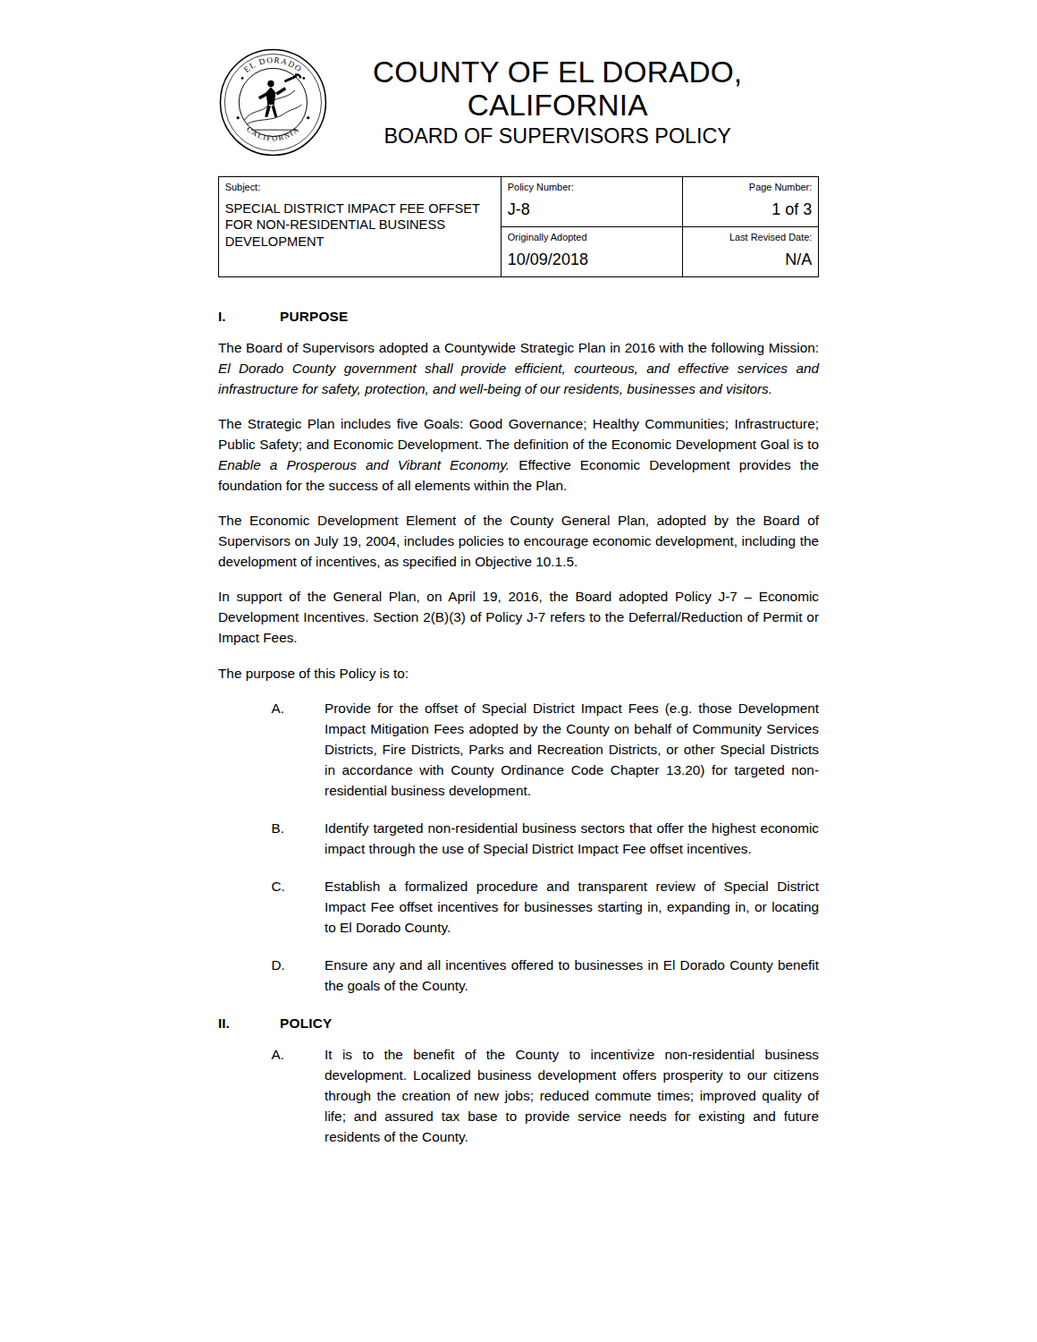EL DORADO CALIFORNIA
COUNTY OF EL DORADO, CALIFORNIA
BOARD OF SUPERVISORS POLICY
| Subject: Special District Impact Fee Offset for Non-Residential Business Development | Policy Number: J-8 | Page Number: 1 of 3 |
| Originally Adopted 10/09/2018 | Last Revised Date: N/A |
I.
PURPOSE
The Board of Supervisors adopted a Countywide Strategic Plan in 2016 with the following Mission: El Dorado County government shall provide efficient, courteous, and effective services and infrastructure for safety, protection, and well-being of our residents, businesses and visitors.
The Strategic Plan includes five Goals: Good Governance; Healthy Communities; Infrastructure; Public Safety; and Economic Development. The definition of the Economic Development Goal is to Enable a Prosperous and Vibrant Economy. Effective Economic Development provides the foundation for the success of all elements within the Plan.
The Economic Development Element of the County General Plan, adopted by the Board of Supervisors on July 19, 2004, includes policies to encourage economic development, including the development of incentives, as specified in Objective 10.1.5.
In support of the General Plan, on April 19, 2016, the Board adopted Policy J-7 – Economic Development Incentives. Section 2(B)(3) of Policy J-7 refers to the Deferral/Reduction of Permit or Impact Fees.
The purpose of this Policy is to:
A.
Provide for the offset of Special District Impact Fees (e.g. those Development Impact Mitigation Fees adopted by the County on behalf of Community Services Districts, Fire Districts, Parks and Recreation Districts, or other Special Districts in accordance with County Ordinance Code Chapter 13.20) for targeted non-residential business development.
B.
Identify targeted non-residential business sectors that offer the highest economic impact through the use of Special District Impact Fee offset incentives.
C.
Establish a formalized procedure and transparent review of Special District Impact Fee offset incentives for businesses starting in, expanding in, or locating to El Dorado County.
D.
Ensure any and all incentives offered to businesses in El Dorado County benefit the goals of the County.
II.
POLICY
A.
It is to the benefit of the County to incentivize non-residential business development. Localized business development offers prosperity to our citizens through the creation of new jobs; reduced commute times; improved quality of life; and assured tax base to provide service needs for existing and future residents of the County.